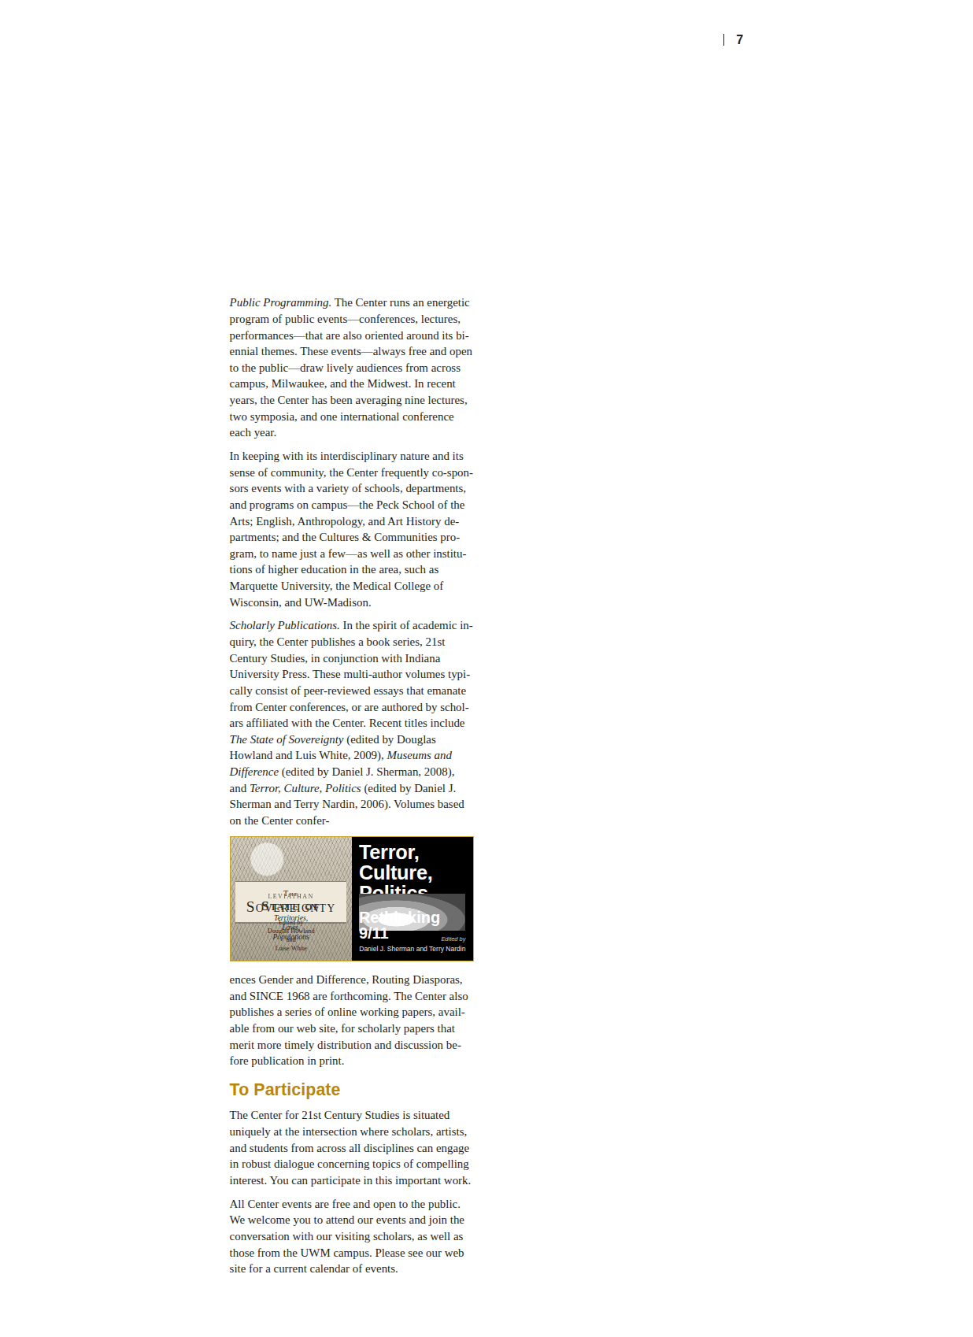7
Public Programming. The Center runs an energetic program of public events—conferences, lectures, performances—that are also oriented around its biennial themes. These events—always free and open to the public—draw lively audiences from across campus, Milwaukee, and the Midwest. In recent years, the Center has been averaging nine lectures, two symposia, and one international conference each year.
In keeping with its interdisciplinary nature and its sense of community, the Center frequently co-sponsors events with a variety of schools, departments, and programs on campus—the Peck School of the Arts; English, Anthropology, and Art History departments; and the Cultures & Communities program, to name just a few—as well as other institutions of higher education in the area, such as Marquette University, the Medical College of Wisconsin, and UW-Madison.
Scholarly Publications. In the spirit of academic inquiry, the Center publishes a book series, 21st Century Studies, in conjunction with Indiana University Press. These multi-author volumes typically consist of peer-reviewed essays that emanate from Center conferences, or are authored by scholars affiliated with the Center. Recent titles include The State of Sovereignty (edited by Douglas Howland and Luis White, 2009), Museums and Difference (edited by Daniel J. Sherman, 2008), and Terror, Culture, Politics (edited by Daniel J. Sherman and Terry Nardin, 2006). Volumes based on the Center confer-
The State of
LEVIATHAN
Sovereignty
Territories,
Laws,
Populations
Edited by
Douglas Howland
and
Luise White
Terror,
Culture,
Politics
Rethinking 9/11
Edited by Daniel J. Sherman and Terry Nardin
ences Gender and Difference, Routing Diasporas, and SINCE 1968 are forthcoming. The Center also publishes a series of online working papers, available from our web site, for scholarly papers that merit more timely distribution and discussion before publication in print.
To Participate
The Center for 21st Century Studies is situated uniquely at the intersection where scholars, artists, and students from across all disciplines can engage in robust dialogue concerning topics of compelling interest. You can participate in this important work.
All Center events are free and open to the public. We welcome you to attend our events and join the conversation with our visiting scholars, as well as those from the UWM campus. Please see our web site for a current calendar of events.